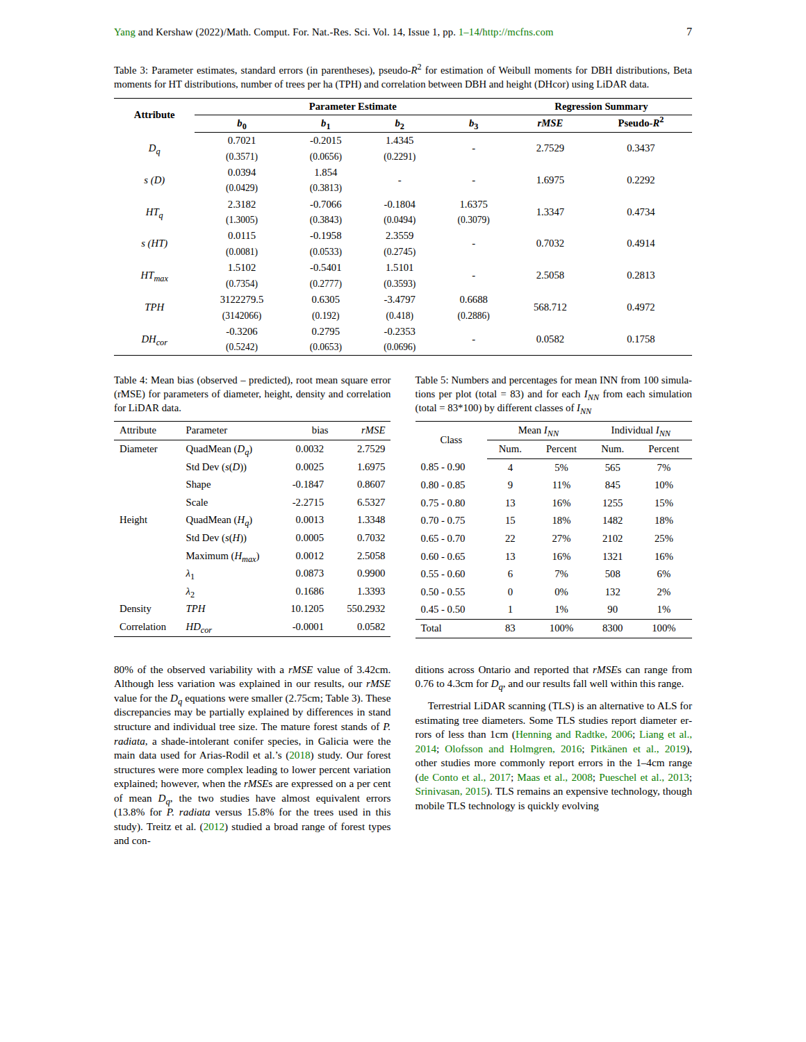Yang and Kershaw (2022)/Math. Comput. For. Nat.-Res. Sci. Vol. 14, Issue 1, pp. 1–14/http://mcfns.com
7
Table 3: Parameter estimates, standard errors (in parentheses), pseudo-R2 for estimation of Weibull moments for DBH distributions, Beta moments for HT distributions, number of trees per ha (TPH) and correlation between DBH and height (DHcor) using LiDAR data.
| Attribute | Parameter Estimate | Regression Summary |
| --- | --- | --- |
| b 0 | b 1 | b 2 | b 3 | rMSE | Pseudo- R 2 |
| D q | 0.7021 | -0.2015 | 1.4345 | - | 2.7529 | 0.3437 |
| (0.3571) | (0.0656) | (0.2291) |
| s ( D ) | 0.0394 | 1.854 | - | - | 1.6975 | 0.2292 |
| (0.0429) | (0.3813) |
| HT q | 2.3182 | -0.7066 | -0.1804 | 1.6375 | 1.3347 | 0.4734 |
| (1.3005) | (0.3843) | (0.0494) | (0.3079) |
| s ( HT ) | 0.0115 | -0.1958 | 2.3559 | - | 0.7032 | 0.4914 |
| (0.0081) | (0.0533) | (0.2745) |
| HT max | 1.5102 | -0.5401 | 1.5101 | - | 2.5058 | 0.2813 |
| (0.7354) | (0.2777) | (0.3593) |
| TPH | 3122279.5 | 0.6305 | -3.4797 | 0.6688 | 568.712 | 0.4972 |
| (3142066) | (0.192) | (0.418) | (0.2886) |
| DH cor | -0.3206 | 0.2795 | -0.2353 | - | 0.0582 | 0.1758 |
| (0.5242) | (0.0653) | (0.0696) |
Table 4: Mean bias (observed – predicted), root mean square error (rMSE) for parameters of diameter, height, density and correlation for LiDAR data.
| Attribute | Parameter | bias | rMSE |
| --- | --- | --- | --- |
| Diameter | QuadMean ( D q ) | 0.0032 | 2.7529 |
| | Std Dev ( s ( D )) | 0.0025 | 1.6975 |
| | Shape | -0.1847 | 0.8607 |
| | Scale | -2.2715 | 6.5327 |
| Height | QuadMean ( H q ) | 0.0013 | 1.3348 |
| | Std Dev ( s ( H )) | 0.0005 | 0.7032 |
| | Maximum ( H max ) | 0.0012 | 2.5058 |
| | λ 1 | 0.0873 | 0.9900 |
| | λ 2 | 0.1686 | 1.3393 |
| Density | TPH | 10.1205 | 550.2932 |
| Correlation | HD cor | -0.0001 | 0.0582 |
Table 5: Numbers and percentages for mean INN from 100 simulations per plot (total = 83) and for each INN from each simulation (total = 83*100) by different classes of INN
| Class | Mean I NN | Individual I NN |
| --- | --- | --- |
| Num. | Percent | Num. | Percent |
| 0.85 - 0.90 | 4 | 5% | 565 | 7% |
| 0.80 - 0.85 | 9 | 11% | 845 | 10% |
| 0.75 - 0.80 | 13 | 16% | 1255 | 15% |
| 0.70 - 0.75 | 15 | 18% | 1482 | 18% |
| 0.65 - 0.70 | 22 | 27% | 2102 | 25% |
| 0.60 - 0.65 | 13 | 16% | 1321 | 16% |
| 0.55 - 0.60 | 6 | 7% | 508 | 6% |
| 0.50 - 0.55 | 0 | 0% | 132 | 2% |
| 0.45 - 0.50 | 1 | 1% | 90 | 1% |
| Total | 83 | 100% | 8300 | 100% |
80% of the observed variability with a rMSE value of 3.42cm. Although less variation was explained in our results, our rMSE value for the Dq equations were smaller (2.75cm; Table 3). These discrepancies may be partially explained by differences in stand structure and individual tree size. The mature forest stands of P. radiata, a shade-intolerant conifer species, in Galicia were the main data used for Arias-Rodil et al.’s (2018) study. Our forest structures were more complex leading to lower percent variation explained; however, when the rMSEs are expressed on a per cent of mean Dq, the two studies have almost equivalent errors (13.8% for P. radiata versus 15.8% for the trees used in this study). Treitz et al. (2012) studied a broad range of forest types and con-
ditions across Ontario and reported that rMSEs can range from 0.76 to 4.3cm for Dq, and our results fall well within this range.
Terrestrial LiDAR scanning (TLS) is an alternative to ALS for estimating tree diameters. Some TLS studies report diameter errors of less than 1cm (Henning and Radtke, 2006; Liang et al., 2014; Olofsson and Holmgren, 2016; Pitkänen et al., 2019), other studies more commonly report errors in the 1–4cm range (de Conto et al., 2017; Maas et al., 2008; Pueschel et al., 2013; Srinivasan, 2015). TLS remains an expensive technology, though mobile TLS technology is quickly evolving